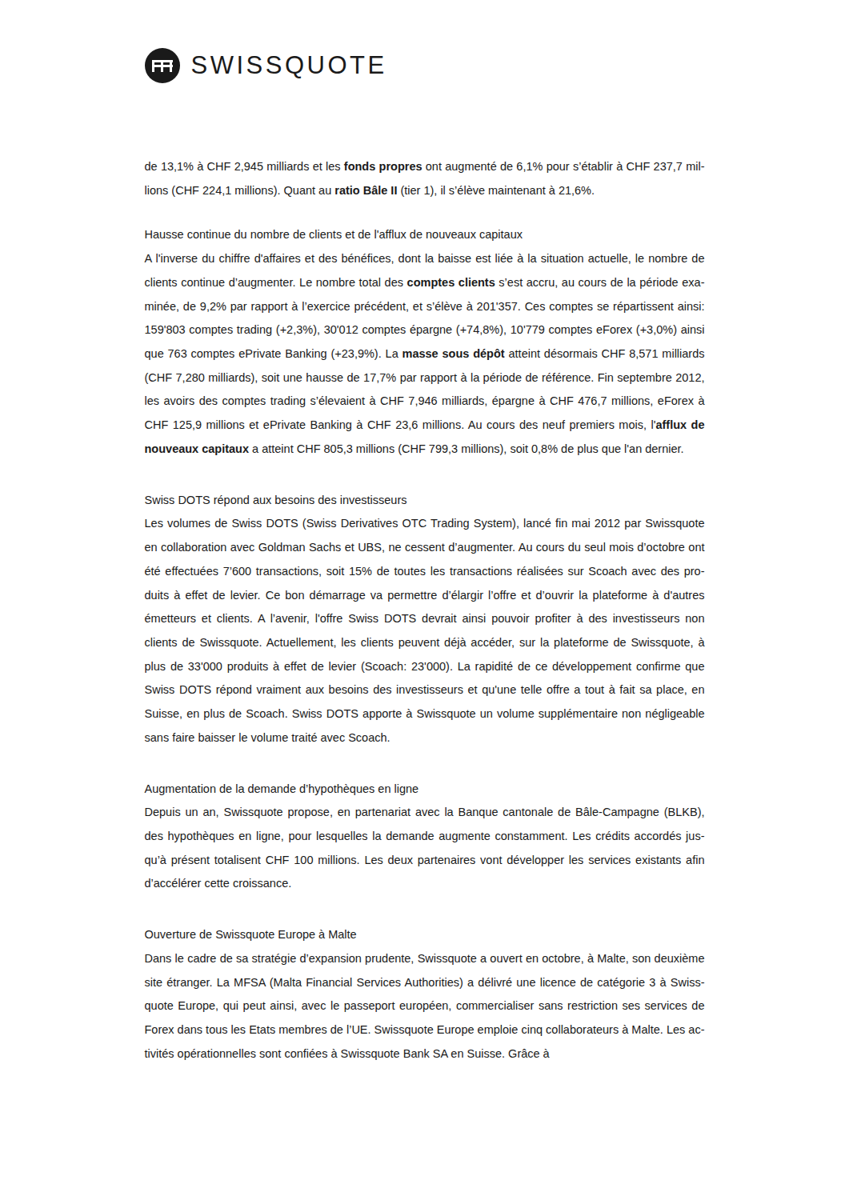SWISSQUOTE
de 13,1% à CHF 2,945 milliards et les fonds propres ont augmenté de 6,1% pour s’établir à CHF 237,7 millions (CHF 224,1 millions). Quant au ratio Bâle II (tier 1), il s’élève maintenant à 21,6%.
Hausse continue du nombre de clients et de l'afflux de nouveaux capitaux
A l'inverse du chiffre d'affaires et des bénéfices, dont la baisse est liée à la situation actuelle, le nombre de clients continue d’augmenter. Le nombre total des comptes clients s’est accru, au cours de la période examinée, de 9,2% par rapport à l’exercice précédent, et s’élève à 201'357. Ces comptes se répartissent ainsi: 159'803 comptes trading (+2,3%), 30'012 comptes épargne (+74,8%), 10'779 comptes eForex (+3,0%) ainsi que 763 comptes ePrivate Banking (+23,9%). La masse sous dépôt atteint désormais CHF 8,571 milliards (CHF 7,280 milliards), soit une hausse de 17,7% par rapport à la période de référence. Fin septembre 2012, les avoirs des comptes trading s’élevaient à CHF 7,946 milliards, épargne à CHF 476,7 millions, eForex à CHF 125,9 millions et ePrivate Banking à CHF 23,6 millions. Au cours des neuf premiers mois, l'afflux de nouveaux capitaux a atteint CHF 805,3 millions (CHF 799,3 millions), soit 0,8% de plus que l'an dernier.
Swiss DOTS répond aux besoins des investisseurs
Les volumes de Swiss DOTS (Swiss Derivatives OTC Trading System), lancé fin mai 2012 par Swissquote en collaboration avec Goldman Sachs et UBS, ne cessent d’augmenter. Au cours du seul mois d’octobre ont été effectuées 7’600 transactions, soit 15% de toutes les transactions réalisées sur Scoach avec des produits à effet de levier. Ce bon démarrage va permettre d’élargir l’offre et d’ouvrir la plateforme à d'autres émetteurs et clients. A l’avenir, l'offre Swiss DOTS devrait ainsi pouvoir profiter à des investisseurs non clients de Swissquote. Actuellement, les clients peuvent déjà accéder, sur la plateforme de Swissquote, à plus de 33'000 produits à effet de levier (Scoach: 23'000). La rapidité de ce développement confirme que Swiss DOTS répond vraiment aux besoins des investisseurs et qu'une telle offre a tout à fait sa place, en Suisse, en plus de Scoach. Swiss DOTS apporte à Swissquote un volume supplémentaire non négligeable sans faire baisser le volume traité avec Scoach.
Augmentation de la demande d’hypothèques en ligne
Depuis un an, Swissquote propose, en partenariat avec la Banque cantonale de Bâle-Campagne (BLKB), des hypothèques en ligne, pour lesquelles la demande augmente constamment. Les crédits accordés jusqu’à présent totalisent CHF 100 millions. Les deux partenaires vont développer les services existants afin d’accélérer cette croissance.
Ouverture de Swissquote Europe à Malte
Dans le cadre de sa stratégie d’expansion prudente, Swissquote a ouvert en octobre, à Malte, son deuxième site étranger. La MFSA (Malta Financial Services Authorities) a délivré une licence de catégorie 3 à Swissquote Europe, qui peut ainsi, avec le passeport européen, commercialiser sans restriction ses services de Forex dans tous les Etats membres de l’UE. Swissquote Europe emploie cinq collaborateurs à Malte. Les activités opérationnelles sont confiées à Swissquote Bank SA en Suisse. Grâce à